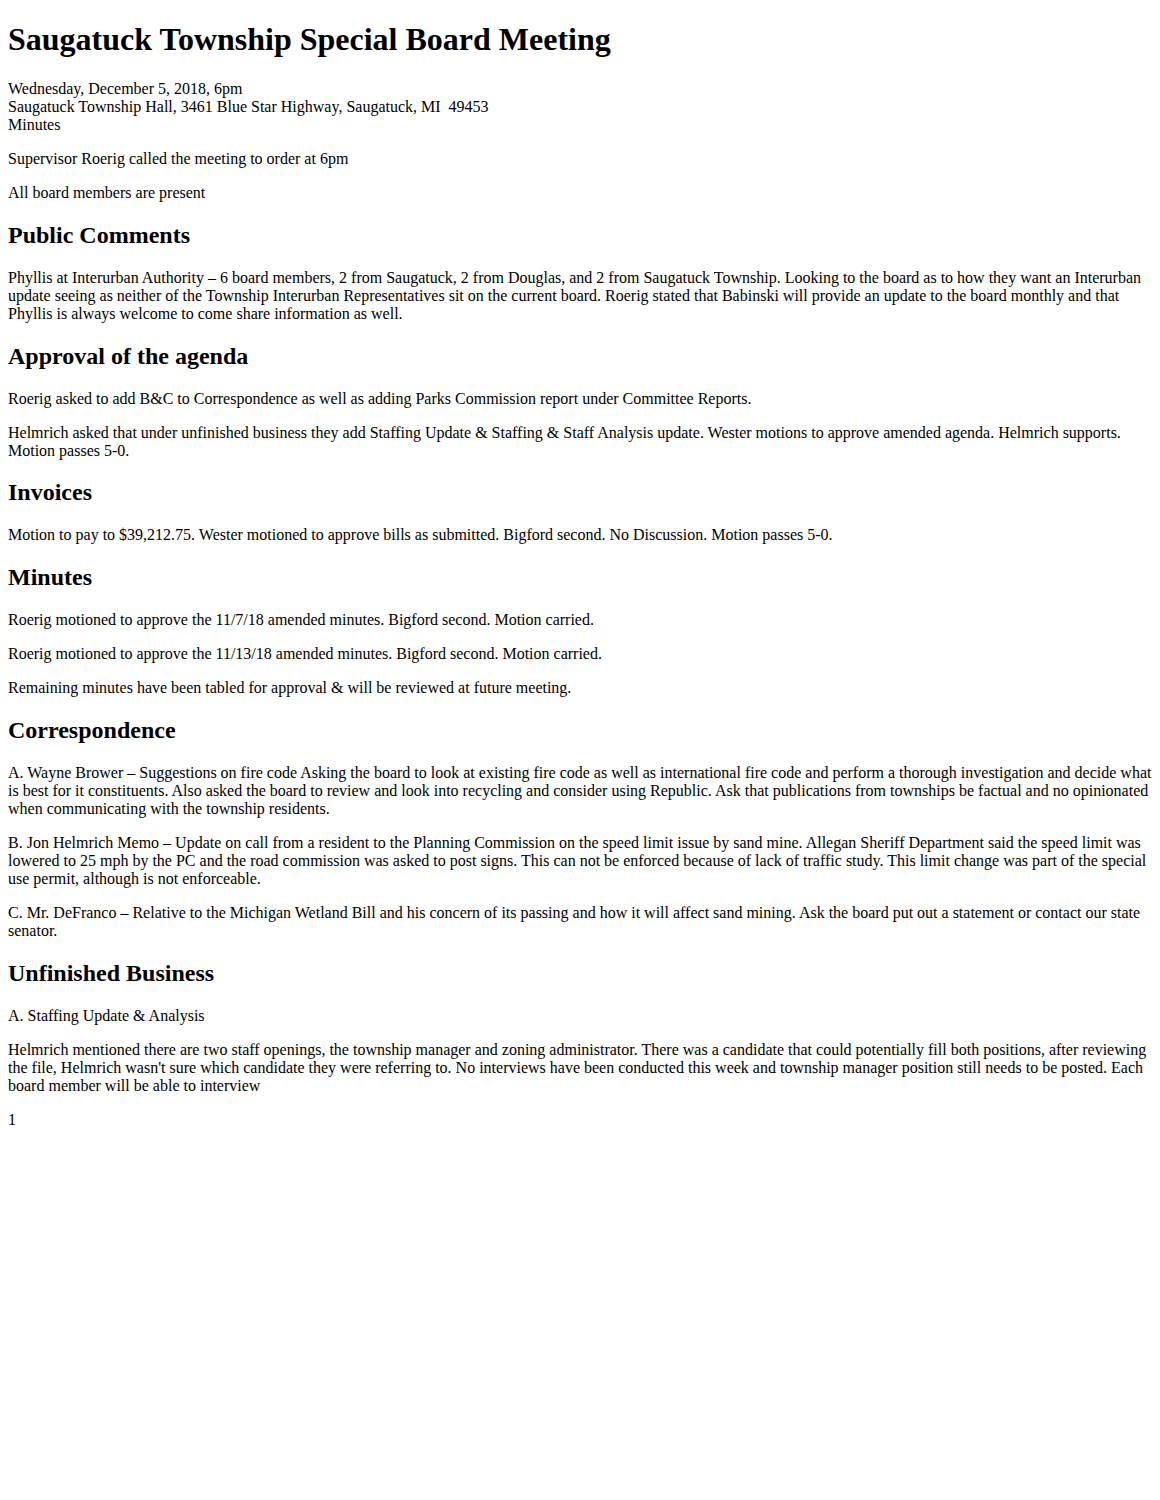Saugatuck Township Special Board Meeting
Wednesday, December 5, 2018, 6pm
Saugatuck Township Hall, 3461 Blue Star Highway, Saugatuck, MI 49453
Minutes
Supervisor Roerig called the meeting to order at 6pm
All board members are present
Public Comments
Phyllis at Interurban Authority – 6 board members, 2 from Saugatuck, 2 from Douglas, and 2 from Saugatuck Township. Looking to the board as to how they want an Interurban update seeing as neither of the Township Interurban Representatives sit on the current board. Roerig stated that Babinski will provide an update to the board monthly and that Phyllis is always welcome to come share information as well.
Approval of the agenda
Roerig asked to add B&C to Correspondence as well as adding Parks Commission report under Committee Reports.
Helmrich asked that under unfinished business they add Staffing Update & Staffing & Staff Analysis update. Wester motions to approve amended agenda. Helmrich supports. Motion passes 5-0.
Invoices
Motion to pay to $39,212.75. Wester motioned to approve bills as submitted. Bigford second. No Discussion. Motion passes 5-0.
Minutes
Roerig motioned to approve the 11/7/18 amended minutes. Bigford second. Motion carried.
Roerig motioned to approve the 11/13/18 amended minutes. Bigford second. Motion carried.
Remaining minutes have been tabled for approval & will be reviewed at future meeting.
Correspondence
A. Wayne Brower – Suggestions on fire code Asking the board to look at existing fire code as well as international fire code and perform a thorough investigation and decide what is best for it constituents. Also asked the board to review and look into recycling and consider using Republic. Ask that publications from townships be factual and no opinionated when communicating with the township residents.
B. Jon Helmrich Memo – Update on call from a resident to the Planning Commission on the speed limit issue by sand mine. Allegan Sheriff Department said the speed limit was lowered to 25 mph by the PC and the road commission was asked to post signs. This can not be enforced because of lack of traffic study. This limit change was part of the special use permit, although is not enforceable.
C. Mr. DeFranco – Relative to the Michigan Wetland Bill and his concern of its passing and how it will affect sand mining. Ask the board put out a statement or contact our state senator.
Unfinished Business
A. Staffing Update & Analysis
Helmrich mentioned there are two staff openings, the township manager and zoning administrator. There was a candidate that could potentially fill both positions, after reviewing the file, Helmrich wasn't sure which candidate they were referring to. No interviews have been conducted this week and township manager position still needs to be posted. Each board member will be able to interview
1